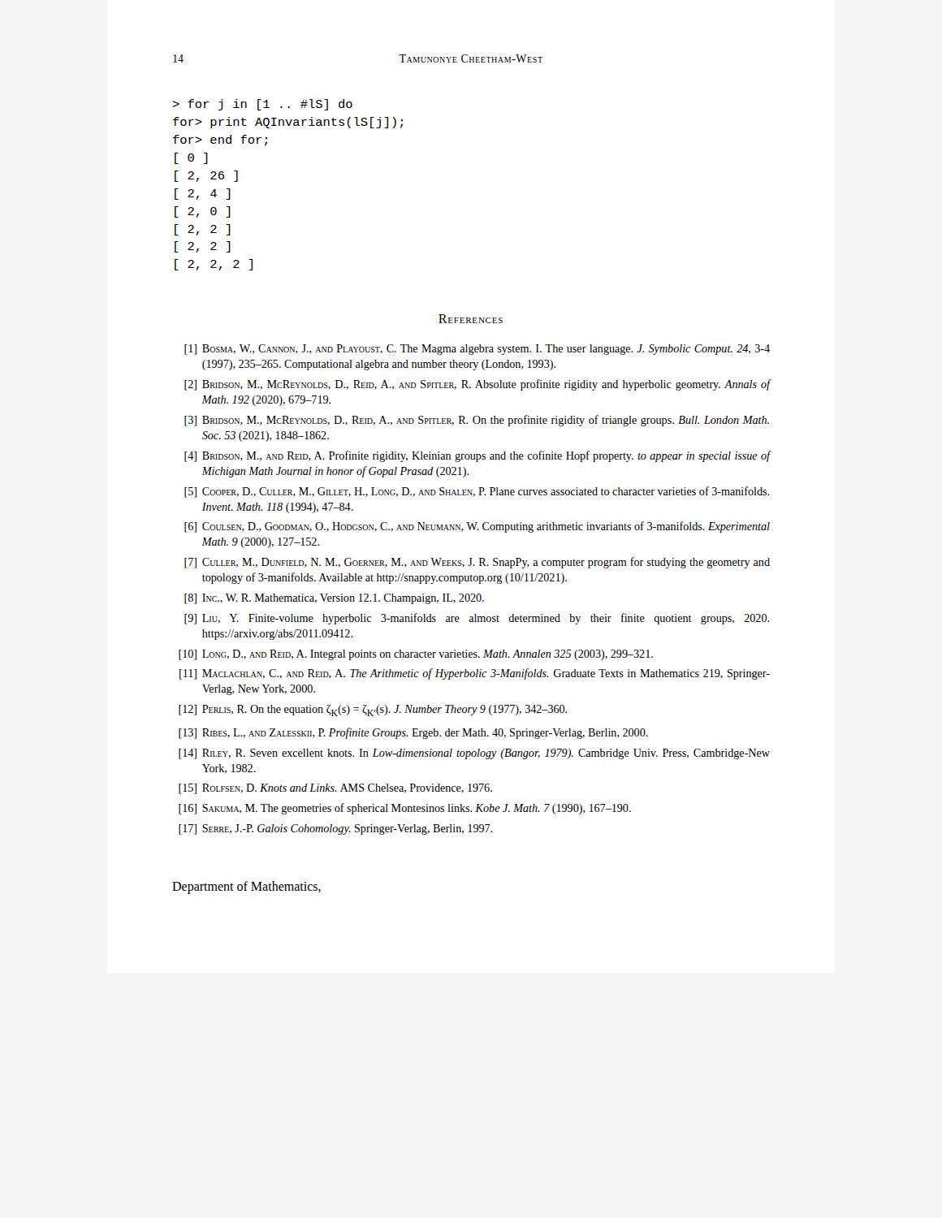14
Tamunonye Cheetham-West
> for j in [1 .. #lS] do
for> print AQInvariants(lS[j]);
for> end for;
[ 0 ]
[ 2, 26 ]
[ 2, 4 ]
[ 2, 0 ]
[ 2, 2 ]
[ 2, 2 ]
[ 2, 2, 2 ]
References
[1] Bosma, W., Cannon, J., and Playoust, C. The Magma algebra system. I. The user language. J. Symbolic Comput. 24, 3-4 (1997), 235–265. Computational algebra and number theory (London, 1993).
[2] Bridson, M., McReynolds, D., Reid, A., and Spitler, R. Absolute profinite rigidity and hyperbolic geometry. Annals of Math. 192 (2020), 679–719.
[3] Bridson, M., McReynolds, D., Reid, A., and Spitler, R. On the profinite rigidity of triangle groups. Bull. London Math. Soc. 53 (2021), 1848–1862.
[4] Bridson, M., and Reid, A. Profinite rigidity, Kleinian groups and the cofinite Hopf property. to appear in special issue of Michigan Math Journal in honor of Gopal Prasad (2021).
[5] Cooper, D., Culler, M., Gillet, H., Long, D., and Shalen, P. Plane curves associated to character varieties of 3-manifolds. Invent. Math. 118 (1994), 47–84.
[6] Coulsen, D., Goodman, O., Hodgson, C., and Neumann, W. Computing arithmetic invariants of 3-manifolds. Experimental Math. 9 (2000), 127–152.
[7] Culler, M., Dunfield, N. M., Goerner, M., and Weeks, J. R. SnapPy, a computer program for studying the geometry and topology of 3-manifolds. Available at http://snappy.computop.org (10/11/2021).
[8] Inc., W. R. Mathematica, Version 12.1. Champaign, IL, 2020.
[9] Liu, Y. Finite-volume hyperbolic 3-manifolds are almost determined by their finite quotient groups, 2020. https://arxiv.org/abs/2011.09412.
[10] Long, D., and Reid, A. Integral points on character varieties. Math. Annalen 325 (2003), 299–321.
[11] Maclachlan, C., and Reid, A. The Arithmetic of Hyperbolic 3-Manifolds. Graduate Texts in Mathematics 219, Springer-Verlag, New York, 2000.
[12] Perlis, R. On the equation ζK(s) = ζK′(s). J. Number Theory 9 (1977), 342–360.
[13] Ribes, L., and Zalesskii, P. Profinite Groups. Ergeb. der Math. 40, Springer-Verlag, Berlin, 2000.
[14] Riley, R. Seven excellent knots. In Low-dimensional topology (Bangor, 1979). Cambridge Univ. Press, Cambridge-New York, 1982.
[15] Rolfsen, D. Knots and Links. AMS Chelsea, Providence, 1976.
[16] Sakuma, M. The geometries of spherical Montesinos links. Kobe J. Math. 7 (1990), 167–190.
[17] Serre, J.-P. Galois Cohomology. Springer-Verlag, Berlin, 1997.
Department of Mathematics,